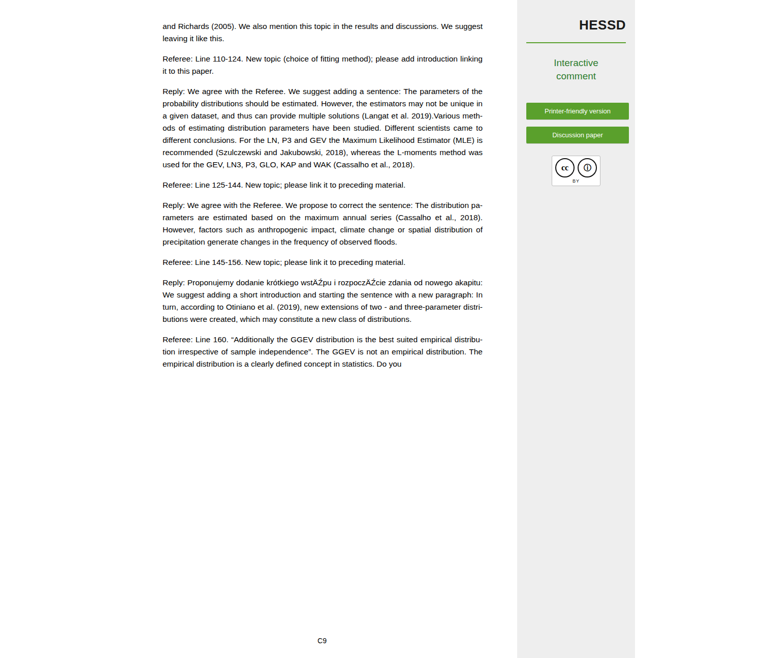HESSD
Interactive
comment
Printer-friendly version Discussion paper
cc
ⓘ
BY
and Richards (2005). We also mention this topic in the results and discussions. We suggest leaving it like this.
Referee: Line 110-124. New topic (choice of fitting method); please add introduction linking it to this paper.
Reply: We agree with the Referee. We suggest adding a sentence: The parameters of the probability distributions should be estimated. However, the estimators may not be unique in a given dataset, and thus can provide multiple solutions (Langat et al. 2019).Various methods of estimating distribution parameters have been studied. Different scientists came to different conclusions. For the LN, P3 and GEV the Maximum Likelihood Estimator (MLE) is recommended (Szulczewski and Jakubowski, 2018), whereas the L-moments method was used for the GEV, LN3, P3, GLO, KAP and WAK (Cassalho et al., 2018).
Referee: Line 125-144. New topic; please link it to preceding material.
Reply: We agree with the Referee. We propose to correct the sentence: The distribution parameters are estimated based on the maximum annual series (Cassalho et al., 2018). However, factors such as anthropogenic impact, climate change or spatial distribution of precipitation generate changes in the frequency of observed floods.
Referee: Line 145-156. New topic; please link it to preceding material.
Reply: Proponujemy dodanie krótkiego wstÄŹpu i rozpoczÄŹcie zdania od nowego akapitu: We suggest adding a short introduction and starting the sentence with a new paragraph: In turn, according to Otiniano et al. (2019), new extensions of two - and three-parameter distributions were created, which may constitute a new class of distributions.
Referee: Line 160. “Additionally the GGEV distribution is the best suited empirical distribution irrespective of sample independence”. The GGEV is not an empirical distribution. The empirical distribution is a clearly defined concept in statistics. Do you
C9